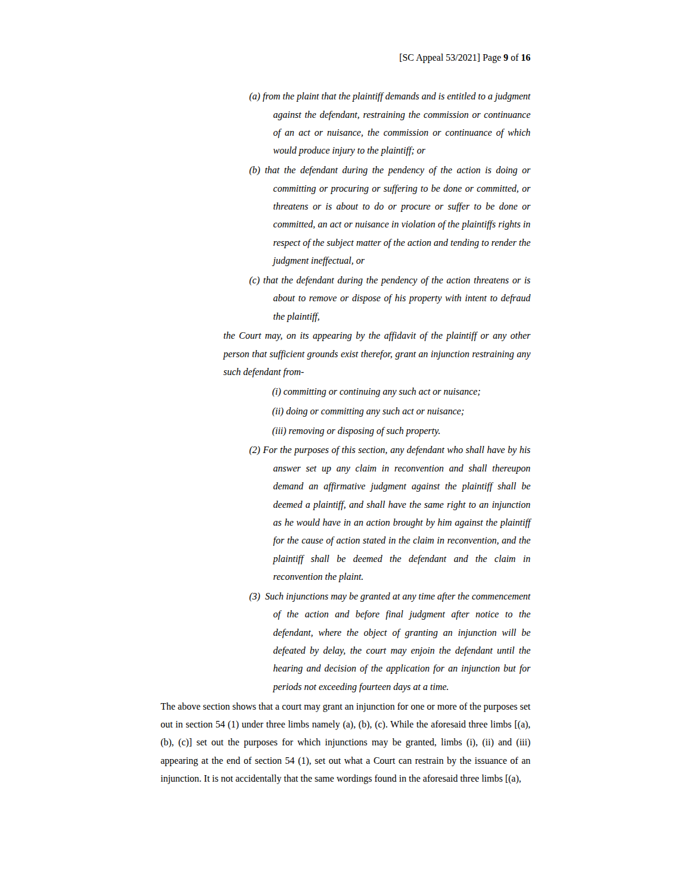[SC Appeal 53/2021] Page 9 of 16
(a) from the plaint that the plaintiff demands and is entitled to a judgment against the defendant, restraining the commission or continuance of an act or nuisance, the commission or continuance of which would produce injury to the plaintiff; or
(b) that the defendant during the pendency of the action is doing or committing or procuring or suffering to be done or committed, or threatens or is about to do or procure or suffer to be done or committed, an act or nuisance in violation of the plaintiffs rights in respect of the subject matter of the action and tending to render the judgment ineffectual, or
(c) that the defendant during the pendency of the action threatens or is about to remove or dispose of his property with intent to defraud the plaintiff,
the Court may, on its appearing by the affidavit of the plaintiff or any other person that sufficient grounds exist therefor, grant an injunction restraining any such defendant from-
(i) committing or continuing any such act or nuisance;
(ii) doing or committing any such act or nuisance;
(iii) removing or disposing of such property.
(2) For the purposes of this section, any defendant who shall have by his answer set up any claim in reconvention and shall thereupon demand an affirmative judgment against the plaintiff shall be deemed a plaintiff, and shall have the same right to an injunction as he would have in an action brought by him against the plaintiff for the cause of action stated in the claim in reconvention, and the plaintiff shall be deemed the defendant and the claim in reconvention the plaint.
(3) Such injunctions may be granted at any time after the commencement of the action and before final judgment after notice to the defendant, where the object of granting an injunction will be defeated by delay, the court may enjoin the defendant until the hearing and decision of the application for an injunction but for periods not exceeding fourteen days at a time.
The above section shows that a court may grant an injunction for one or more of the purposes set out in section 54 (1) under three limbs namely (a), (b), (c). While the aforesaid three limbs [(a), (b), (c)] set out the purposes for which injunctions may be granted, limbs (i), (ii) and (iii) appearing at the end of section 54 (1), set out what a Court can restrain by the issuance of an injunction. It is not accidentally that the same wordings found in the aforesaid three limbs [(a),